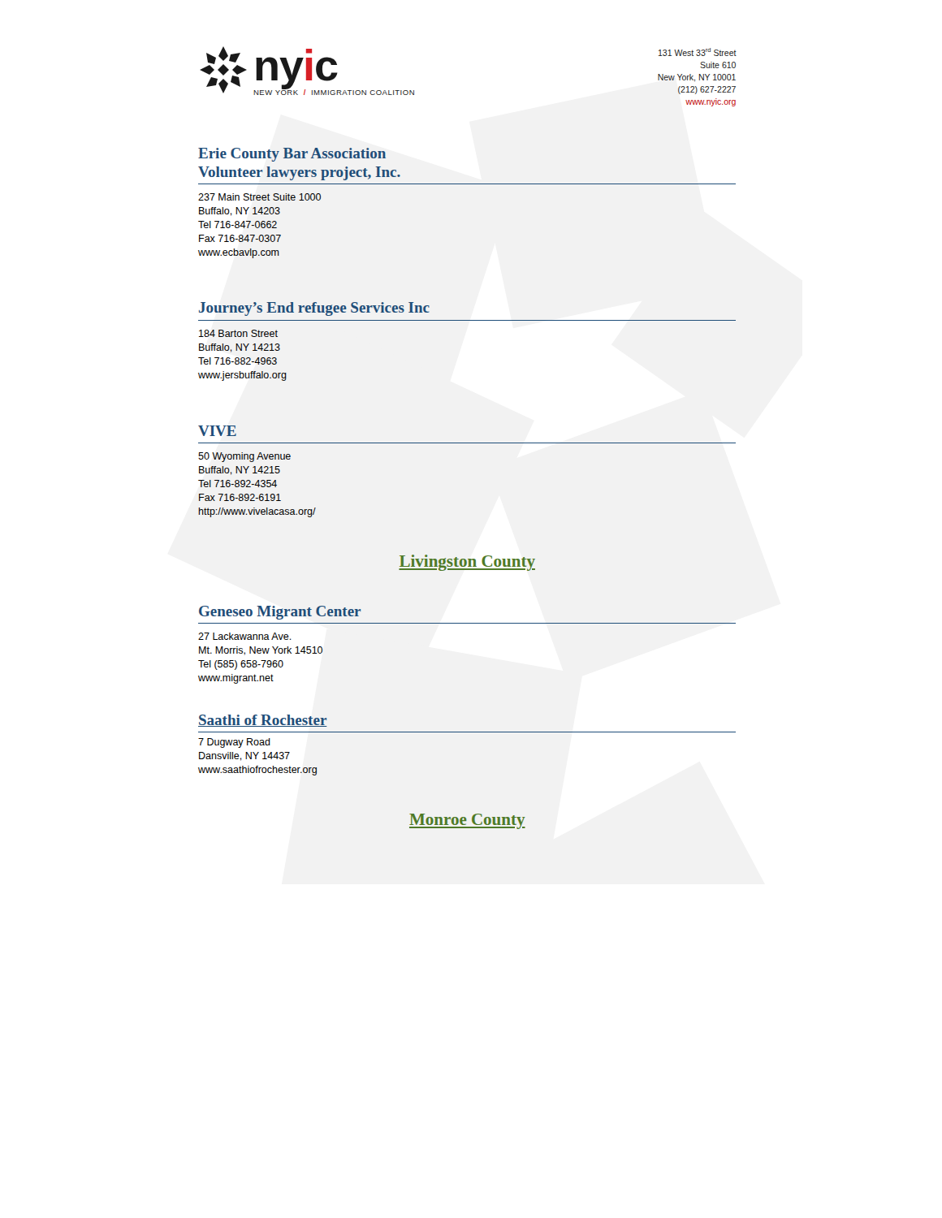nyic
NEW YORK / IMMIGRATION COALITION
131 West 33rd Street
Suite 610
New York, NY 10001
(212) 627-2227
www.nyic.org
Erie County Bar Association Volunteer lawyers project, Inc.
237 Main Street Suite 1000
Buffalo, NY 14203
Tel 716-847-0662
Fax 716-847-0307
www.ecbavlp.com
Journey’s End refugee Services Inc
184 Barton Street
Buffalo, NY 14213
Tel 716-882-4963
www.jersbuffalo.org
VIVE
50 Wyoming Avenue
Buffalo, NY 14215
Tel 716-892-4354
Fax 716-892-6191
http://www.vivelacasa.org/
Livingston County
Geneseo Migrant Center
27 Lackawanna Ave.
Mt. Morris, New York 14510
Tel (585) 658-7960
www.migrant.net
Saathi of Rochester
7 Dugway Road
Dansville, NY 14437
www.saathiofrochester.org
Monroe County